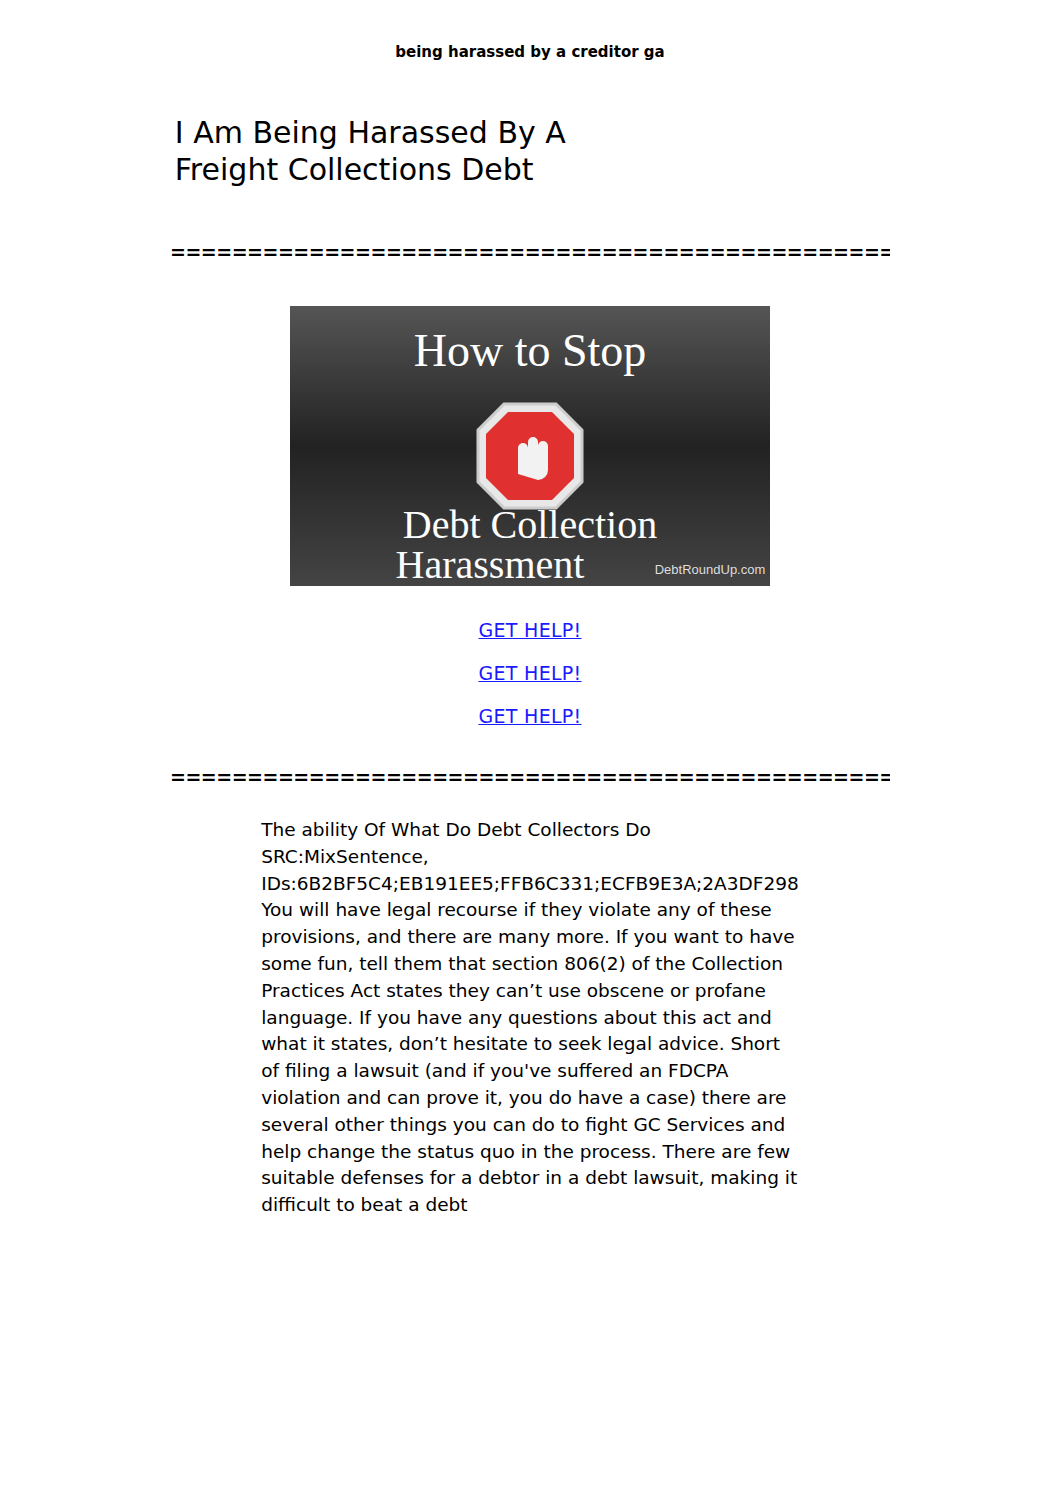being harassed by a creditor ga
I Am Being Harassed By A Freight Collections Debt
==================================================
GET HELP!
GET HELP!
GET HELP!
==================================================
The ability Of What Do Debt Collectors Do SRC:MixSentence,
IDs:6B2BF5C4;EB191EE5;FFB6C331;ECFB9E3A;2A3DF298;4695
You will have legal recourse if they violate any of these provisions, and there are many more. If you want to have some fun, tell them that section 806(2) of the Collection Practices Act states they can’t use obscene or profane language. If you have any questions about this act and what it states, don’t hesitate to seek legal advice. Short of filing a lawsuit (and if you've suffered an FDCPA violation and can prove it, you do have a case) there are several other things you can do to fight GC Services and help change the status quo in the process. There are few suitable defenses for a debtor in a debt lawsuit, making it difficult to beat a debt